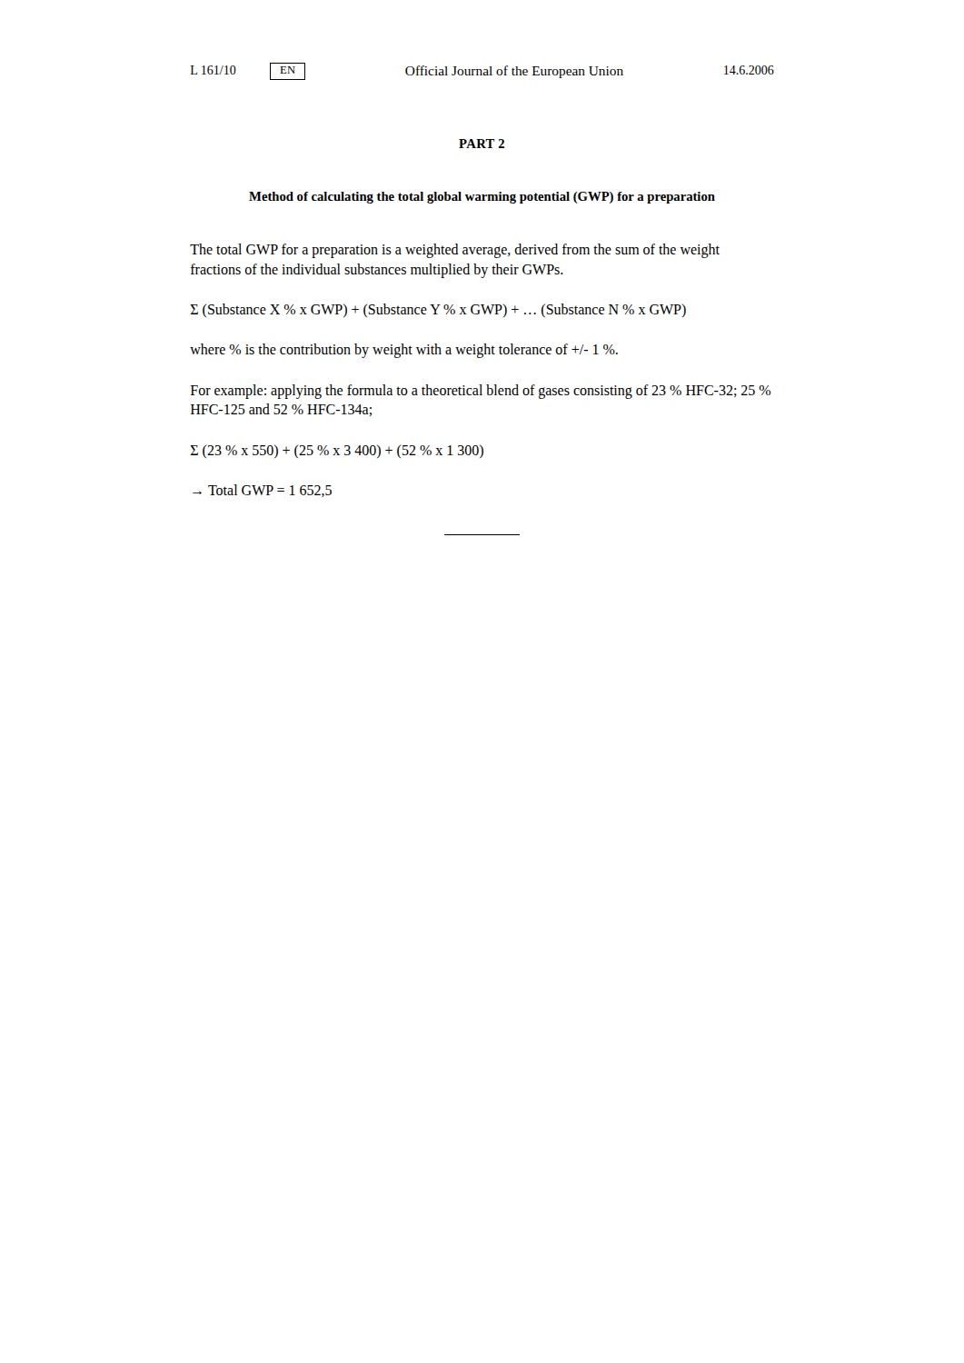L 161/10 EN
Official Journal of the European Union
14.6.2006
PART 2
Method of calculating the total global warming potential (GWP) for a preparation
The total GWP for a preparation is a weighted average, derived from the sum of the weight fractions of the individual substances multiplied by their GWPs.
Σ (Substance X % x GWP) + (Substance Y % x GWP) + … (Substance N % x GWP)
where % is the contribution by weight with a weight tolerance of +/- 1 %.
For example: applying the formula to a theoretical blend of gases consisting of 23 % HFC-32; 25 % HFC-125 and 52 % HFC-134a;
Σ (23 % x 550) + (25 % x 3 400) + (52 % x 1 300)
→ Total GWP = 1 652,5